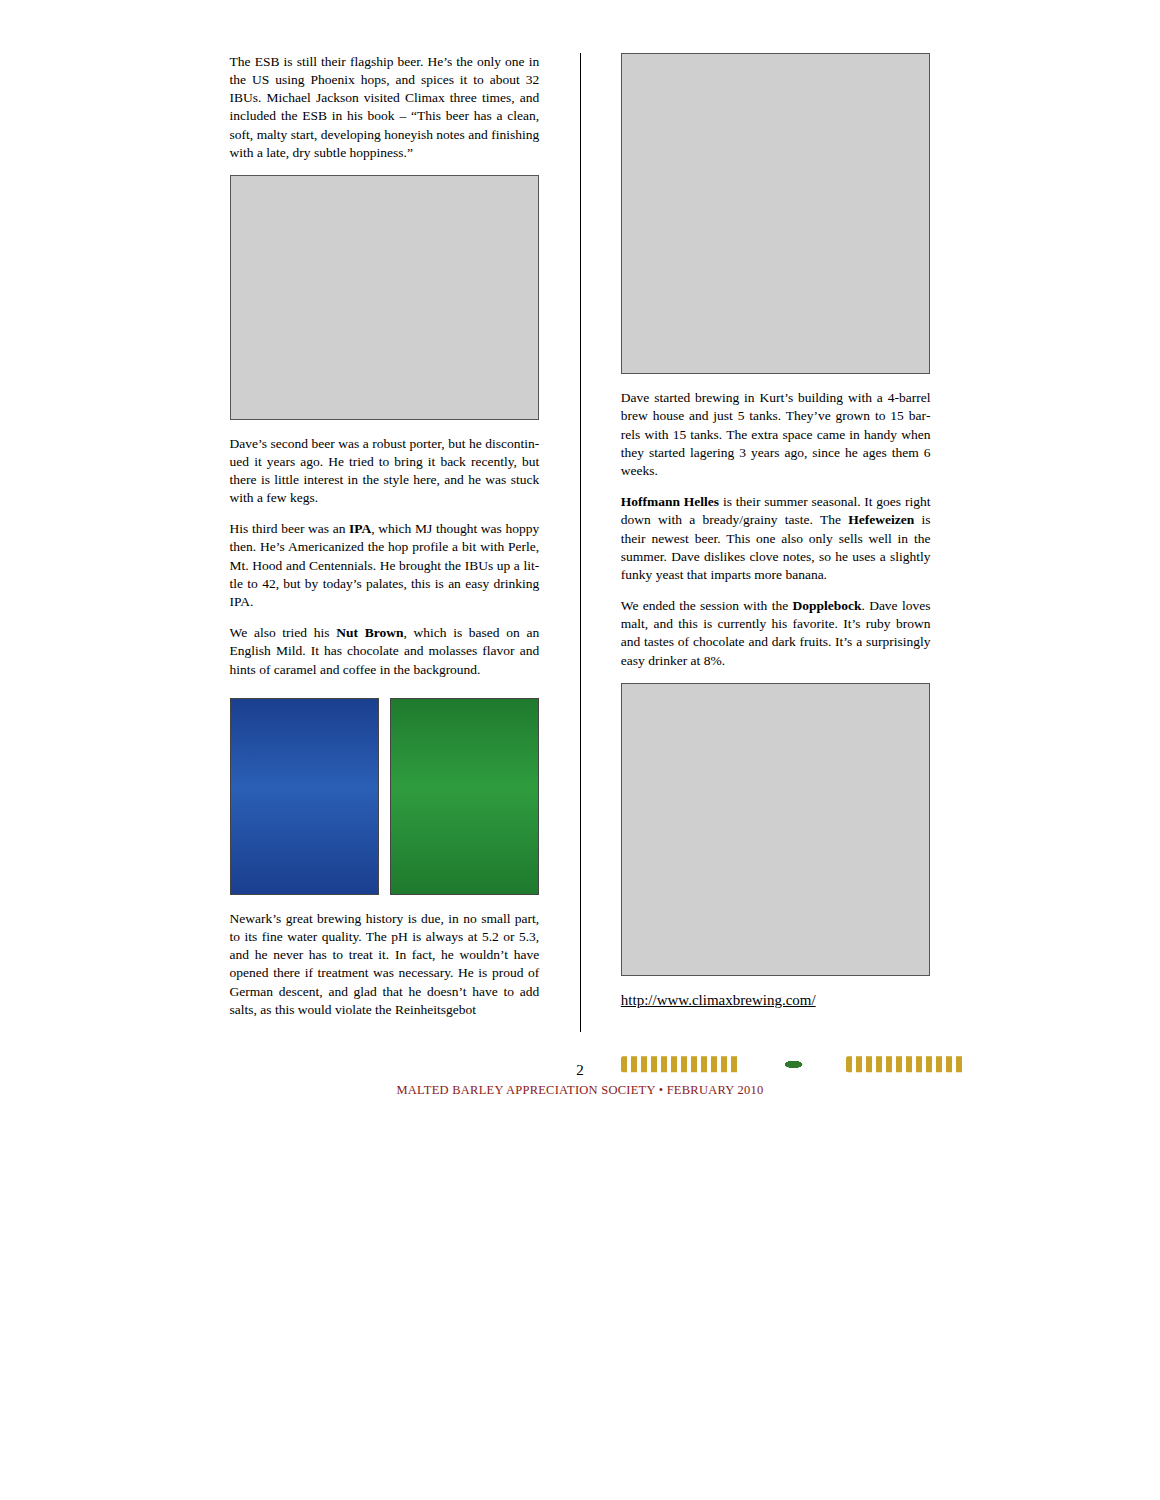The ESB is still their flagship beer. He’s the only one in the US using Phoenix hops, and spices it to about 32 IBUs. Michael Jackson visited Climax three times, and included the ESB in his book – “This beer has a clean, soft, malty start, developing honeyish notes and finishing with a late, dry subtle hoppiness.”
Dave’s second beer was a robust porter, but he discontinued it years ago. He tried to bring it back recently, but there is little interest in the style here, and he was stuck with a few kegs.
His third beer was an IPA, which MJ thought was hoppy then. He’s Americanized the hop profile a bit with Perle, Mt. Hood and Centennials. He brought the IBUs up a little to 42, but by today’s palates, this is an easy drinking IPA.
We also tried his Nut Brown, which is based on an English Mild. It has chocolate and molasses flavor and hints of caramel and coffee in the background.
Newark’s great brewing history is due, in no small part, to its fine water quality. The pH is always at 5.2 or 5.3, and he never has to treat it. In fact, he wouldn’t have opened there if treatment was necessary. He is proud of German descent, and glad that he doesn’t have to add salts, as this would violate the Reinheitsgebot
Dave started brewing in Kurt’s building with a 4-barrel brew house and just 5 tanks. They’ve grown to 15 barrels with 15 tanks. The extra space came in handy when they started lagering 3 years ago, since he ages them 6 weeks.
Hoffmann Helles is their summer seasonal. It goes right down with a bready/grainy taste. The Hefeweizen is their newest beer. This one also only sells well in the summer. Dave dislikes clove notes, so he uses a slightly funky yeast that imparts more banana.
We ended the session with the Dopplebock. Dave loves malt, and this is currently his favorite. It’s ruby brown and tastes of chocolate and dark fruits. It’s a surprisingly easy drinker at 8%.
http://www.climaxbrewing.com/
2
MALTED BARLEY APPRECIATION SOCIETY • FEBRUARY 2010